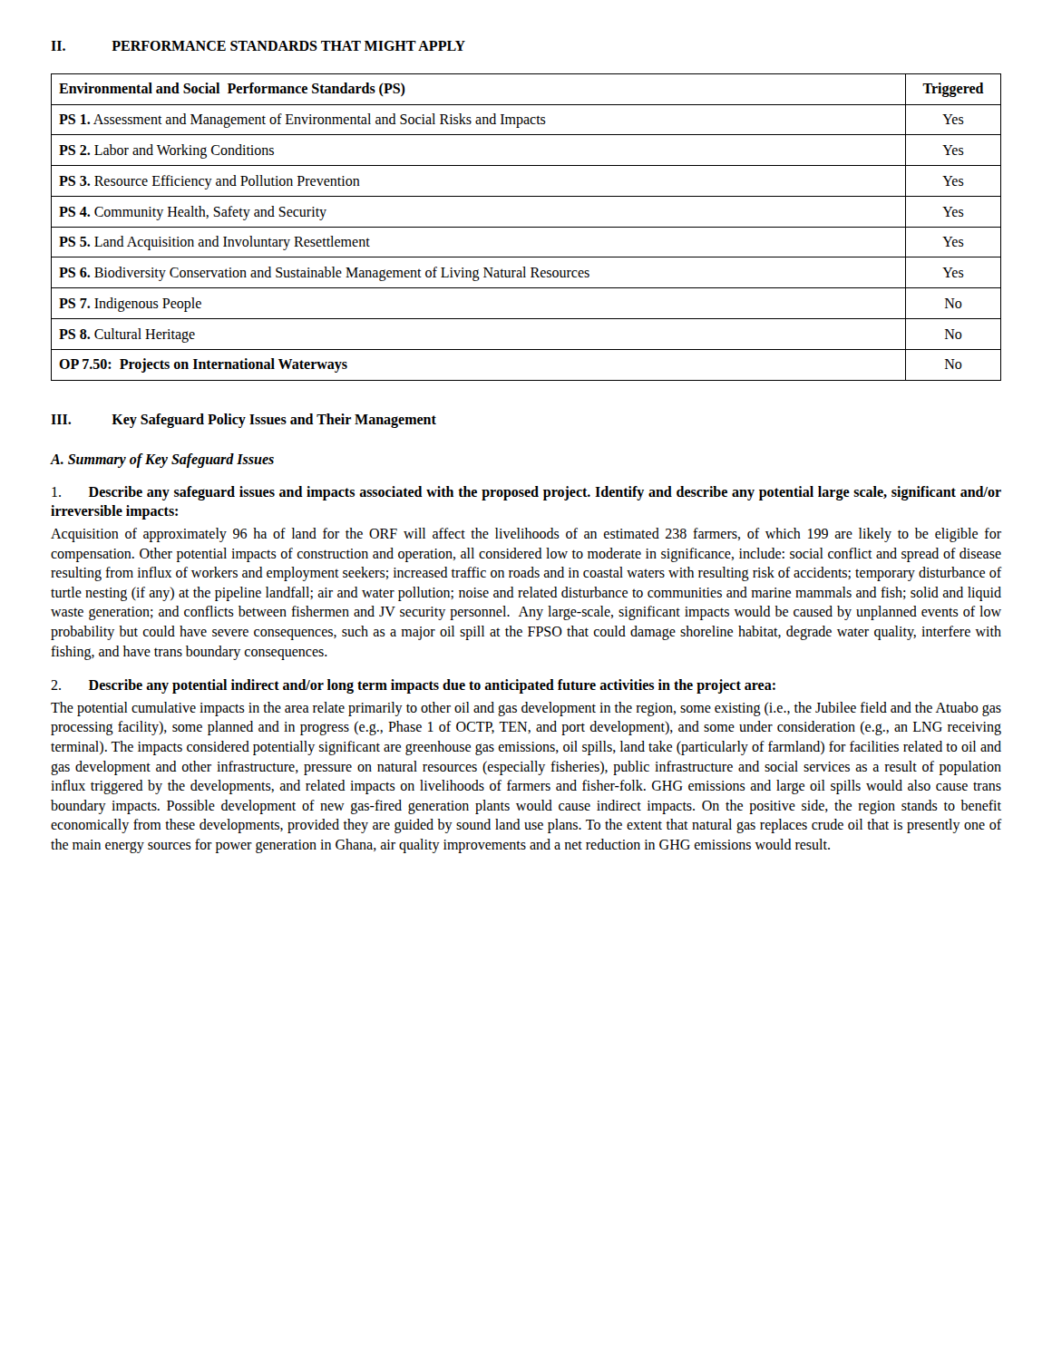II. PERFORMANCE STANDARDS THAT MIGHT APPLY
| Environmental and Social Performance Standards (PS) | Triggered |
| --- | --- |
| PS 1. Assessment and Management of Environmental and Social Risks and Impacts | Yes |
| PS 2. Labor and Working Conditions | Yes |
| PS 3. Resource Efficiency and Pollution Prevention | Yes |
| PS 4. Community Health, Safety and Security | Yes |
| PS 5. Land Acquisition and Involuntary Resettlement | Yes |
| PS 6. Biodiversity Conservation and Sustainable Management of Living Natural Resources | Yes |
| PS 7. Indigenous People | No |
| PS 8. Cultural Heritage | No |
| OP 7.50: Projects on International Waterways | No |
III. Key Safeguard Policy Issues and Their Management
A. Summary of Key Safeguard Issues
1. Describe any safeguard issues and impacts associated with the proposed project. Identify and describe any potential large scale, significant and/or irreversible impacts:
Acquisition of approximately 96 ha of land for the ORF will affect the livelihoods of an estimated 238 farmers, of which 199 are likely to be eligible for compensation. Other potential impacts of construction and operation, all considered low to moderate in significance, include: social conflict and spread of disease resulting from influx of workers and employment seekers; increased traffic on roads and in coastal waters with resulting risk of accidents; temporary disturbance of turtle nesting (if any) at the pipeline landfall; air and water pollution; noise and related disturbance to communities and marine mammals and fish; solid and liquid waste generation; and conflicts between fishermen and JV security personnel. Any large-scale, significant impacts would be caused by unplanned events of low probability but could have severe consequences, such as a major oil spill at the FPSO that could damage shoreline habitat, degrade water quality, interfere with fishing, and have trans boundary consequences.
2. Describe any potential indirect and/or long term impacts due to anticipated future activities in the project area:
The potential cumulative impacts in the area relate primarily to other oil and gas development in the region, some existing (i.e., the Jubilee field and the Atuabo gas processing facility), some planned and in progress (e.g., Phase 1 of OCTP, TEN, and port development), and some under consideration (e.g., an LNG receiving terminal). The impacts considered potentially significant are greenhouse gas emissions, oil spills, land take (particularly of farmland) for facilities related to oil and gas development and other infrastructure, pressure on natural resources (especially fisheries), public infrastructure and social services as a result of population influx triggered by the developments, and related impacts on livelihoods of farmers and fisher-folk. GHG emissions and large oil spills would also cause trans boundary impacts. Possible development of new gas-fired generation plants would cause indirect impacts. On the positive side, the region stands to benefit economically from these developments, provided they are guided by sound land use plans. To the extent that natural gas replaces crude oil that is presently one of the main energy sources for power generation in Ghana, air quality improvements and a net reduction in GHG emissions would result.